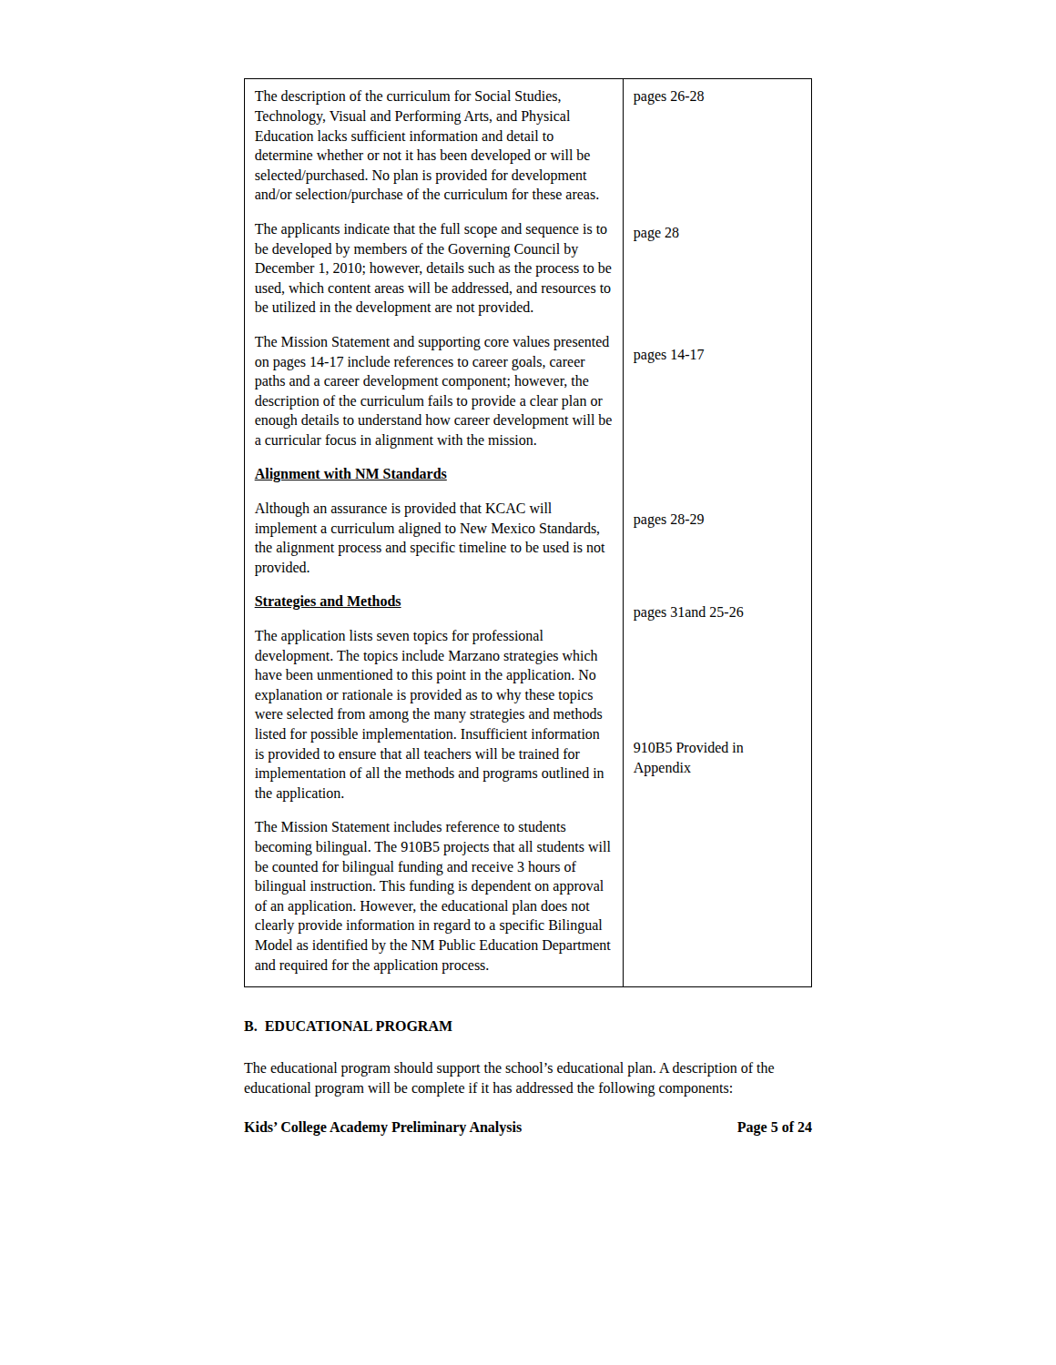| The description of the curriculum for Social Studies, Technology, Visual and Performing Arts, and Physical Education lacks sufficient information and detail to determine whether or not it has been developed or will be selected/purchased. No plan is provided for development and/or selection/purchase of the curriculum for these areas. The applicants indicate that the full scope and sequence is to be developed by members of the Governing Council by December 1, 2010; however, details such as the process to be used, which content areas will be addressed, and resources to be utilized in the development are not provided. The Mission Statement and supporting core values presented on pages 14-17 include references to career goals, career paths and a career development component; however, the description of the curriculum fails to provide a clear plan or enough details to understand how career development will be a curricular focus in alignment with the mission. Alignment with NM Standards Although an assurance is provided that KCAC will implement a curriculum aligned to New Mexico Standards, the alignment process and specific timeline to be used is not provided. Strategies and Methods The application lists seven topics for professional development. The topics include Marzano strategies which have been unmentioned to this point in the application. No explanation or rationale is provided as to why these topics were selected from among the many strategies and methods listed for possible implementation. Insufficient information is provided to ensure that all teachers will be trained for implementation of all the methods and programs outlined in the application. The Mission Statement includes reference to students becoming bilingual. The 910B5 projects that all students will be counted for bilingual funding and receive 3 hours of bilingual instruction. This funding is dependent on approval of an application. However, the educational plan does not clearly provide information in regard to a specific Bilingual Model as identified by the NM Public Education Department and required for the application process. | pages 26-28 page 28 pages 14-17 pages 28-29 pages 31and 25-26 910B5 Provided in Appendix |
B. EDUCATIONAL PROGRAM
The educational program should support the school’s educational plan. A description of the educational program will be complete if it has addressed the following components:
Kids’ College Academy Preliminary Analysis Page 5 of 24